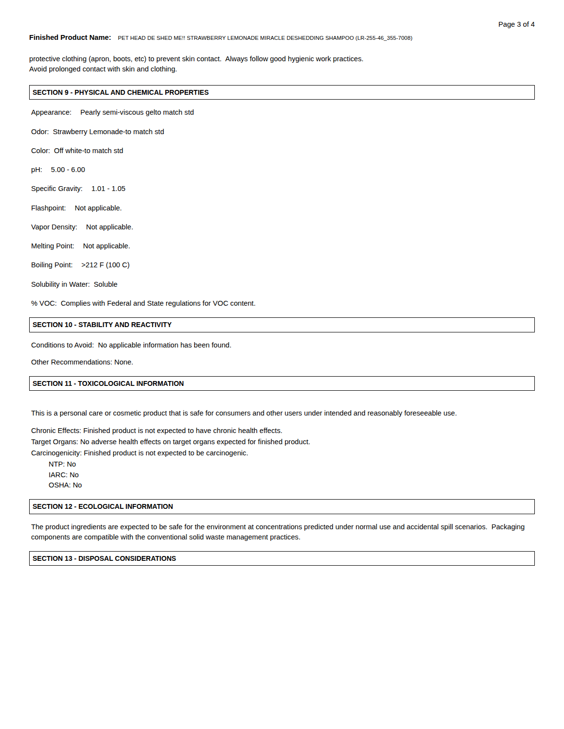Page 3 of 4
Finished Product Name: PET HEAD DE SHED ME!! STRAWBERRY LEMONADE MIRACLE DESHEDDING SHAMPOO (LR-255-46_355-7008)
protective clothing (apron, boots, etc) to prevent skin contact. Always follow good hygienic work practices.
Avoid prolonged contact with skin and clothing.
SECTION 9 - PHYSICAL AND CHEMICAL PROPERTIES
Appearance: Pearly semi-viscous gelto match std
Odor: Strawberry Lemonade-to match std
Color: Off white-to match std
pH: 5.00 - 6.00
Specific Gravity: 1.01 - 1.05
Flashpoint: Not applicable.
Vapor Density: Not applicable.
Melting Point: Not applicable.
Boiling Point:>212 F (100 C)
Solubility in Water: Soluble
% VOC: Complies with Federal and State regulations for VOC content.
SECTION 10 - STABILITY AND REACTIVITY
Conditions to Avoid: No applicable information has been found.
Other Recommendations: None.
SECTION 11 - TOXICOLOGICAL INFORMATION
This is a personal care or cosmetic product that is safe for consumers and other users under intended and reasonably foreseeable use.
Chronic Effects: Finished product is not expected to have chronic health effects.
Target Organs: No adverse health effects on target organs expected for finished product.
Carcinogenicity: Finished product is not expected to be carcinogenic.
NTP: No
IARC: No
OSHA: No
SECTION 12 - ECOLOGICAL INFORMATION
The product ingredients are expected to be safe for the environment at concentrations predicted under normal use and accidental spill scenarios. Packaging components are compatible with the conventional solid waste management practices.
SECTION 13 - DISPOSAL CONSIDERATIONS